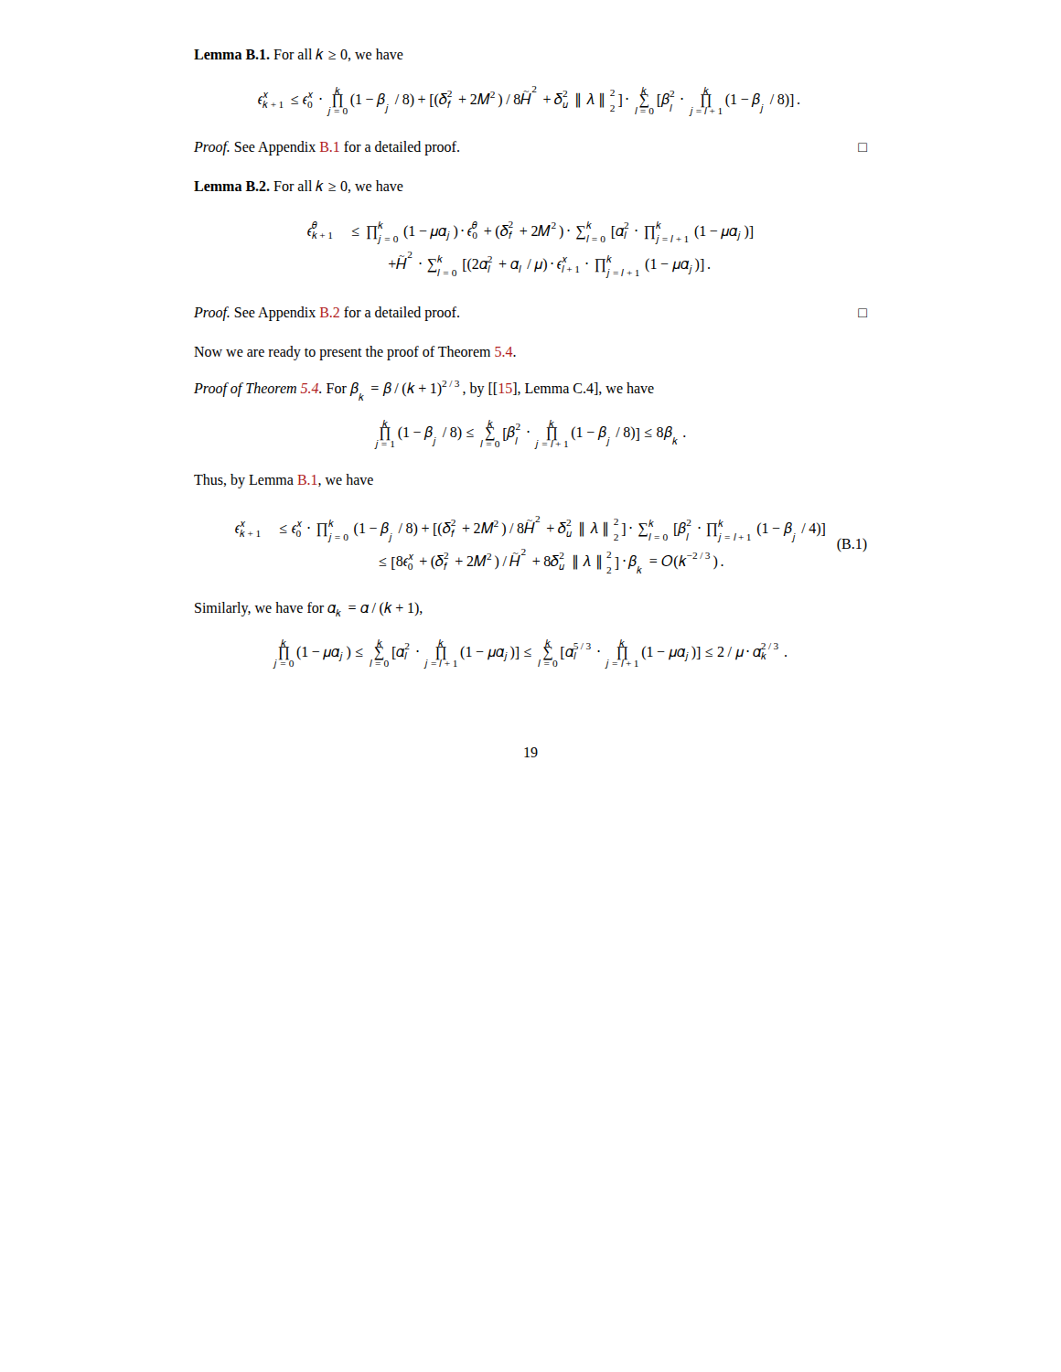Lemma B.1. For all k≥0, we have
ϵk+1x ≤ ϵ0x ⋅ ∏j=0k (1−βj/8) + [ (δf2+2M2) /8H~2 + δu2 ∥λ∥22 ] ⋅ ∑l=0k [ βl2 ⋅ ∏j=l+1k (1−βj/8) ] .
Proof. See Appendix B.1 for a detailed proof. □
Lemma B.2. For all k≥0, we have
ϵk+1θ ≤ ∏j=0k (1−μαj) ⋅ ϵ0θ + (δf2+2M2) ⋅ ∑l=0k [ αl2 ⋅ ∏j=l+1k (1−μαj) ] + H~2 ⋅ ∑l=0k [ (2αl2+αl/μ) ⋅ ϵl+1x ⋅ ∏j=l+1k (1−μαj) ] .
Proof. See Appendix B.2 for a detailed proof. □
Now we are ready to present the proof of Theorem 5.4.
Proof of Theorem 5.4. For βk=β/(k+1)2/3, by [[15], Lemma C.4], we have
∏j=1k (1−βj/8) ≤ ∑l=0k [ βl2 ⋅ ∏j=l+1k (1−βj/8) ] ≤ 8βk .
Thus, by Lemma B.1, we have
ϵk+1x ≤ ϵ0x ⋅ ∏j=0k (1−βj/8) + [ (δf2+2M2) /8H~2 + δu2 ∥λ∥22 ] ⋅ ∑l=0k [ βl2 ⋅ ∏j=l+1k (1−βj/4) ] ≤ [ 8ϵ0x + (δf2+2M2) /H~2 + 8δu2 ∥λ∥22 ] ⋅ βk = O(k−2/3) . (B.1)
Similarly, we have for αk=α/(k+1),
∏j=0k (1−μαj) ≤ ∑l=0k [ αl2 ⋅ ∏j=l+1k (1−μαj) ] ≤ ∑l=0k [ αl5/3 ⋅ ∏j=l+1k (1−μαj) ] ≤ 2/μ ⋅ αk2/3 .
19